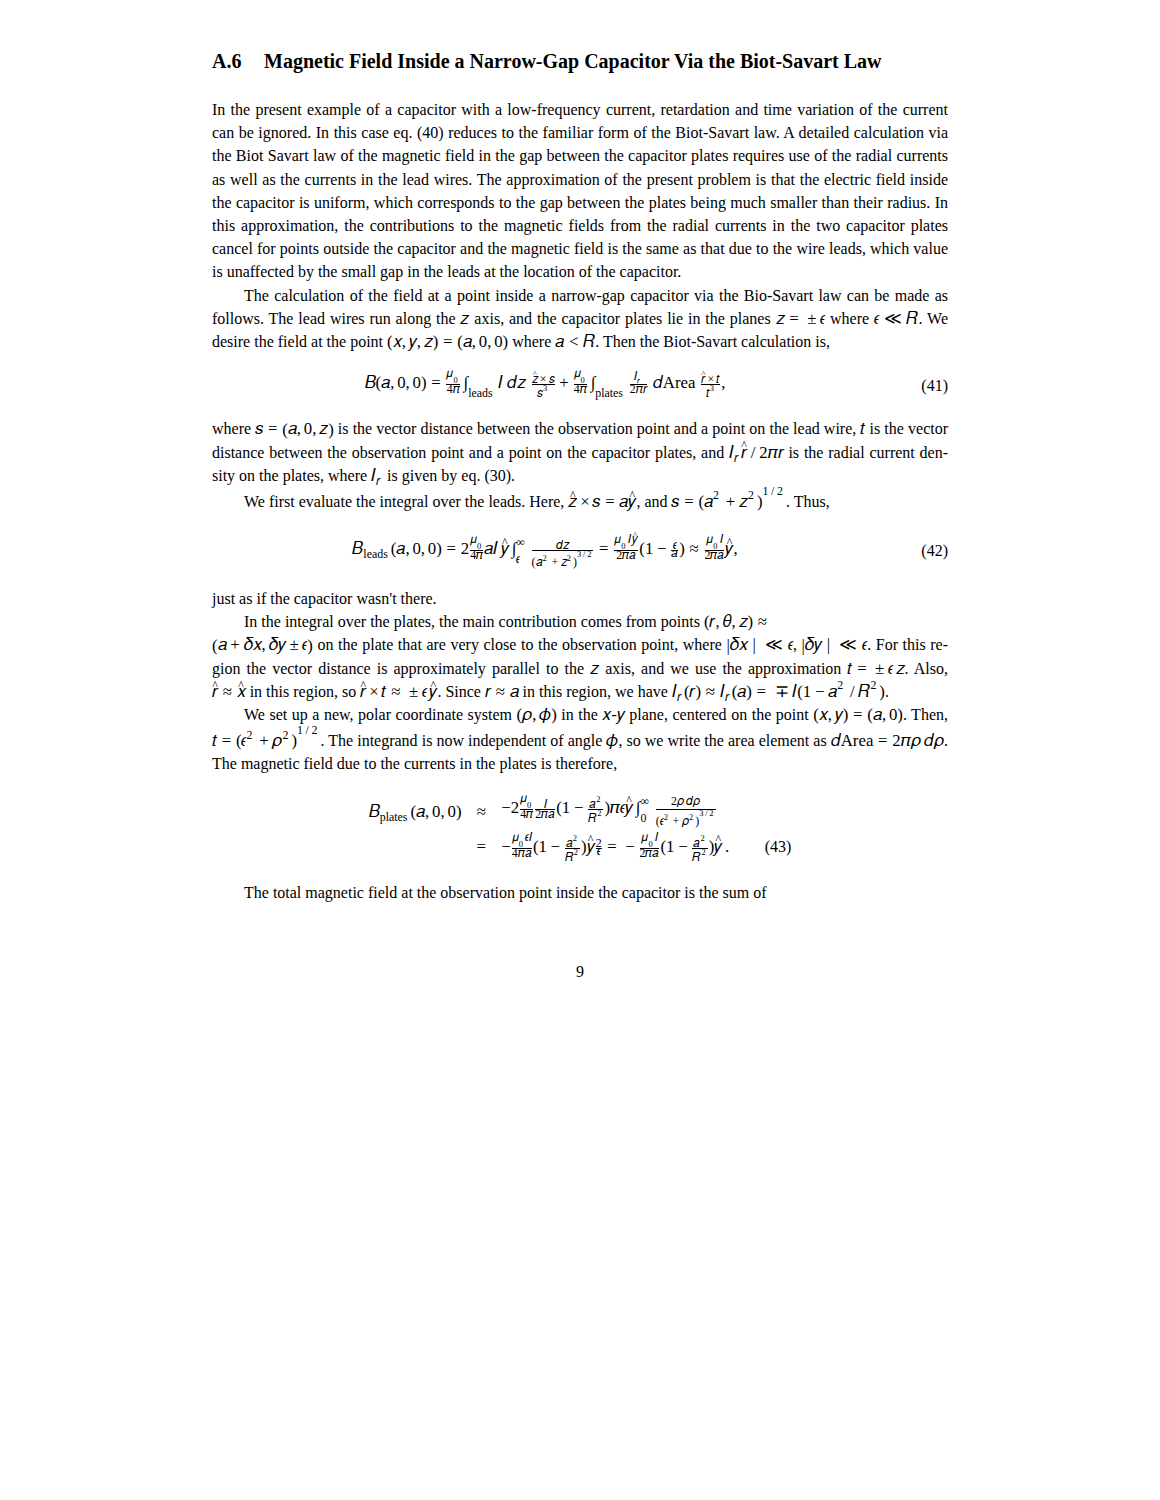A.6 Magnetic Field Inside a Narrow-Gap Capacitor Via the Biot-Savart Law
In the present example of a capacitor with a low-frequency current, retardation and time variation of the current can be ignored. In this case eq. (40) reduces to the familiar form of the Biot-Savart law. A detailed calculation via the Biot Savart law of the magnetic field in the gap between the capacitor plates requires use of the radial currents as well as the currents in the lead wires. The approximation of the present problem is that the electric field inside the capacitor is uniform, which corresponds to the gap between the plates being much smaller than their radius. In this approximation, the contributions to the magnetic fields from the radial currents in the two capacitor plates cancel for points outside the capacitor and the magnetic field is the same as that due to the wire leads, which value is unaffected by the small gap in the leads at the location of the capacitor.
The calculation of the field at a point inside a narrow-gap capacitor via the Bio-Savart law can be made as follows. The lead wires run along the z axis, and the capacitor plates lie in the planes z=±ϵ where ϵ≪R. We desire the field at the point (x,y,z)=(a,0,0) where a<R. Then the Biot-Savart calculation is,
B(a,0,0) = μ04π ∫leads Idz z^×s s3 + μ04π ∫plates Ir2πr dArea r^×t t3 ,
(41)
where s=(a,0,z) is the vector distance between the observation point and a point on the lead wire, t is the vector distance between the observation point and a point on the capacitor plates, and Irr^/2πr is the radial current density on the plates, where Ir is given by eq. (30).
We first evaluate the integral over the leads. Here, z^×s=ay^, and s=(a2+z2)1/2. Thus,
Bleads (a,0,0) = 2 μ04π aIy^ ∫ϵ∞ dz (a2+z2)3/2 = μ0Iy^2πa (1−ϵa) ≈ μ0I2πa y^,
(42)
just as if the capacitor wasn't there.
In the integral over the plates, the main contribution comes from points (r,θ,z)≈
(a+δx,δy±ϵ) on the plate that are very close to the observation point, where |δx|≪ϵ, |δy|≪ϵ. For this region the vector distance is approximately parallel to the z axis, and we use the approximation t=±ϵz. Also, r^≈x^ in this region, so r^×t≈±ϵy^. Since r≈a in this region, we have Ir(r)≈Ir(a)=∓I(1−a2/R2).
We set up a new, polar coordinate system (ρ,ϕ) in the x-y plane, centered on the point (x,y)=(a,0). Then, t=(ϵ2+ρ2)1/2. The integrand is now independent of angle ϕ, so we write the area element as dArea=2πρdρ. The magnetic field due to the currents in the plates is therefore,
| B plates ( a , 0 , 0 ) | ≈ | − 2 μ 0 4 π I 2 π a ( 1 − a 2 R 2 ) π ϵ y ^ ∫ 0 ∞ 2 ρ d ρ ( ϵ 2 + ρ 2 ) 3 / 2 | |
| | = | − μ 0 ϵ I 4 π a ( 1 − a 2 R 2 ) y ^ 2 ϵ = − μ 0 I 2 π a ( 1 − a 2 R 2 ) y ^ . | (43) |
The total magnetic field at the observation point inside the capacitor is the sum of
9